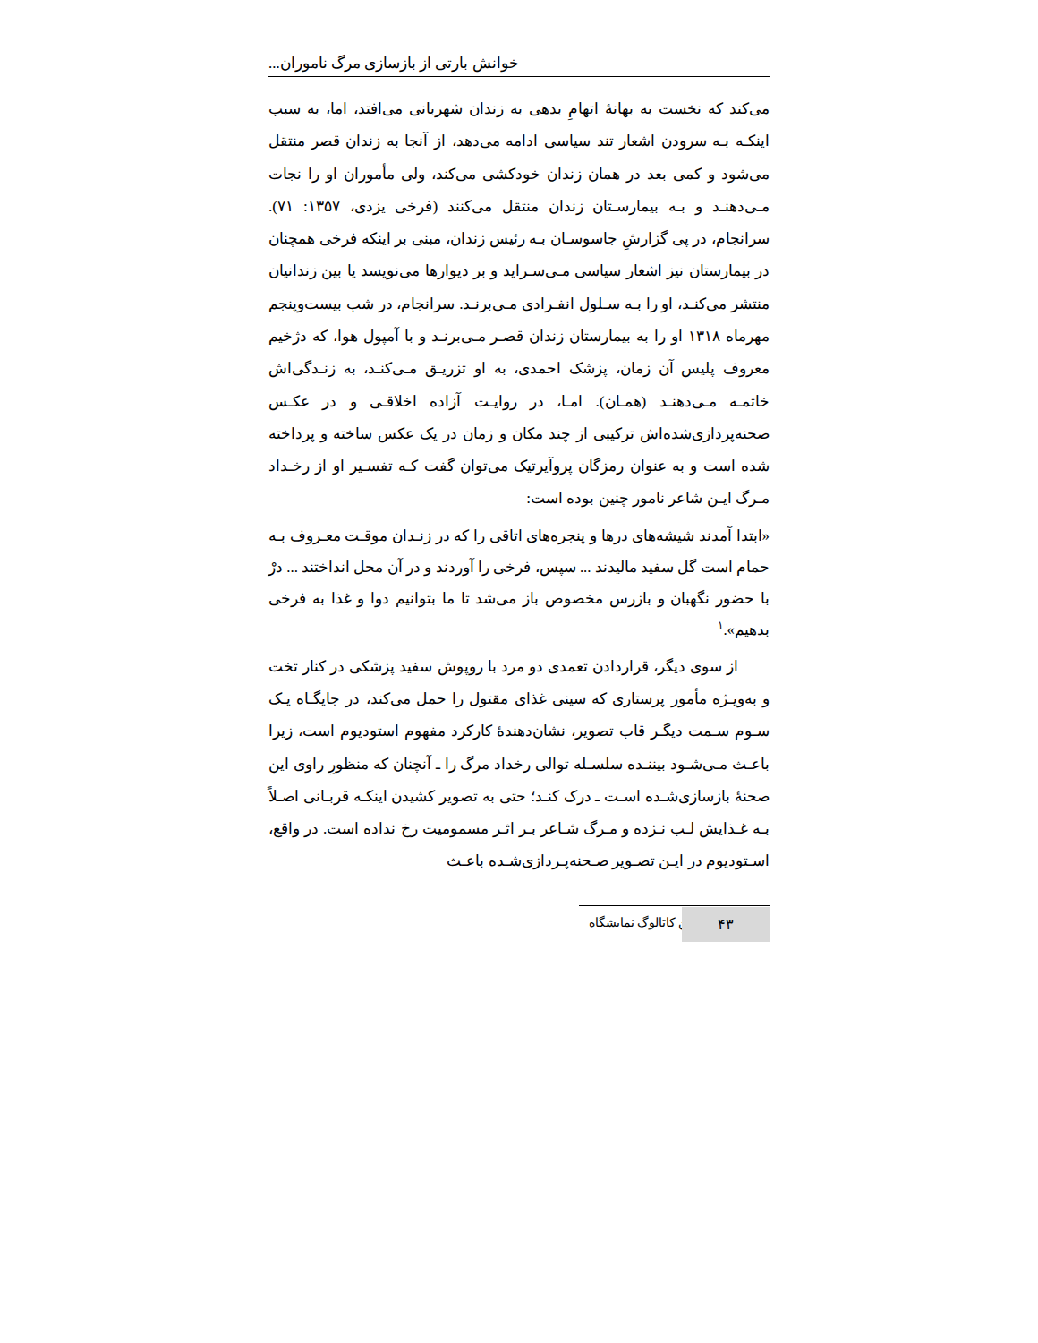خوانش بارتی از بازسازی مرگ ناموران...
می‌کند که نخست به بهانهٔ اتهامِ بدهی به زندان شهربانی می‌افتد، اما، به سبب اینکـه بـه سرودن اشعار تند سیاسی ادامه می‌دهد، از آنجا به زندان قصر منتقل می‌شود و کمی بعد در همان زندان خودکشی می‌کند، ولی مأموران او را نجات مـی‌دهنـد و بـه بیمارسـتان زندان منتقل می‌کنند (فرخی یزدی، ۱۳۵۷: ۷۱). سرانجام، در پی گزارشِ جاسوسـان بـه رئیس زندان، مبنی بر اینکه فرخی همچنان در بیمارستان نیز اشعار سیاسی مـی‌سـراید و بر دیوارها می‌نویسد یا بین زندانیان منتشر می‌کنـد، او را بـه سـلول انفـرادی مـی‌برنـد. سرانجام، در شب بیست‌وپنجم مهرماه ۱۳۱۸ او را به بیمارستان زندان قصـر مـی‌برنـد و با آمپول هوا، که دژخیم معروف پلیس آن زمان، پزشک احمدی، به او تزریـق مـی‌کنـد، به زنـدگی‌اش خاتمـه مـی‌دهنـد (همـان). امـا، در روایـت آزاده اخلاقـی و در عکـس صحنه‌پردازی‌شده‌اش ترکیبی از چند مکان و زمان در یک عکس ساخته و پرداخته شده است و به عنوان رمزگان پروآیرتیک می‌توان گفت کـه تفسـیر او از رخـداد مـرگ ایـن شاعر نامور چنین بوده است:
«ابتدا آمدند شیشه‌های درها و پنجره‌های اتاقی را که در زنـدان موقـت معـروف بـه حمام است گل سفید مالیدند ... سپس، فرخی را آوردند و در آن محل انداختند ... درْ با حضور نگهبان و بازرس مخصوص باز می‌شد تا ما بتوانیم دوا و غذا به فرخی بدهیم».۱
از سوی دیگر، قراردادن تعمدی دو مرد با روپوش سفید پزشکی در کنار تخت و به‌ویـژه مأمور پرستاری که سینی غذای مقتول را حمل می‌کند، در جایگـاه یـک سـوم سـمت دیگـر قاب تصویر، نشان‌دهندهٔ کارکرد مفهوم استودیوم است، زیرا باعـث مـی‌شـود بیننـده سلسـله توالی رخداد مرگ را ـ آنچنان که منظورِ راوی این صحنهٔ بازسازی‌شـده اسـت ـ درک کنـد؛ حتی به تصویر کشیدن اینکـه قربـانی اصـلاً بـه غـذایش لـب نـزده و مـرگ شـاعر بـر اثـر مسمومیت رخ نداده است. در واقع، اسـتودیوم در ایـن تصـویر صـحنه‌پـردازی‌شـده باعـث
۱. برگرفته از متن کاتالوگ نمایشگاه
۴۳